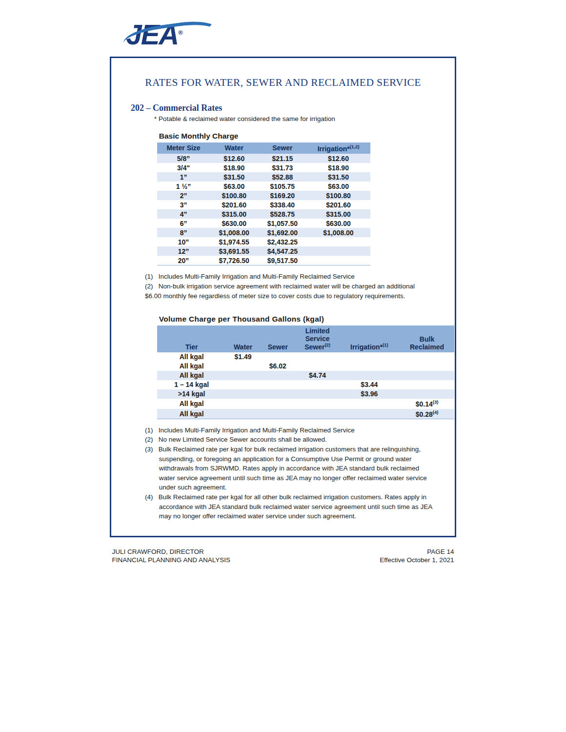JEA®
RATES FOR WATER, SEWER AND RECLAIMED SERVICE
202 – Commercial Rates
* Potable & reclaimed water considered the same for irrigation
Basic Monthly Charge
| Meter Size | Water | Sewer | Irrigation* (1,2) |
| --- | --- | --- | --- |
| 5/8” | $12.60 | $21.15 | $12.60 |
| 3/4" | $18.90 | $31.73 | $18.90 |
| 1” | $31.50 | $52.88 | $31.50 |
| 1 ½” | $63.00 | $105.75 | $63.00 |
| 2” | $100.80 | $169.20 | $100.80 |
| 3” | $201.60 | $338.40 | $201.60 |
| 4” | $315.00 | $528.75 | $315.00 |
| 6” | $630.00 | $1,057.50 | $630.00 |
| 8” | $1,008.00 | $1,692.00 | $1,008.00 |
| 10” | $1,974.55 | $2,432.25 | |
| 12” | $3,691.55 | $4,547.25 | |
| 20” | $7,726.50 | $9,517.50 | |
(1) Includes Multi-Family Irrigation and Multi-Family Reclaimed Service
(2) Non-bulk irrigation service agreement with reclaimed water will be charged an additional
$6.00 monthly fee regardless of meter size to cover costs due to regulatory requirements.
Volume Charge per Thousand Gallons (kgal)
| Tier | Water | Sewer | Limited Service Sewer (2) | Irrigation* (1) | Bulk Reclaimed |
| --- | --- | --- | --- | --- | --- |
| All kgal | $1.49 | | | | |
| All kgal | | $6.02 | | | |
| All kgal | | | $4.74 | | |
| 1 – 14 kgal | | | | $3.44 | |
| >14 kgal | | | | $3.96 | |
| All kgal | | | | | $0.14 (3) |
| All kgal | | | | | $0.28 (4) |
(1) Includes Multi-Family Irrigation and Multi-Family Reclaimed Service
(2) No new Limited Service Sewer accounts shall be allowed.
(3) Bulk Reclaimed rate per kgal for bulk reclaimed irrigation customers that are relinquishing,
suspending, or foregoing an application for a Consumptive Use Permit or ground water
withdrawals from SJRWMD. Rates apply in accordance with JEA standard bulk reclaimed
water service agreement until such time as JEA may no longer offer reclaimed water service
under such agreement.
(4) Bulk Reclaimed rate per kgal for all other bulk reclaimed irrigation customers. Rates apply in
accordance with JEA standard bulk reclaimed water service agreement until such time as JEA
may no longer offer reclaimed water service under such agreement.
JULI CRAWFORD, DIRECTOR
FINANCIAL PLANNING AND ANALYSIS
PAGE 14
Effective October 1, 2021